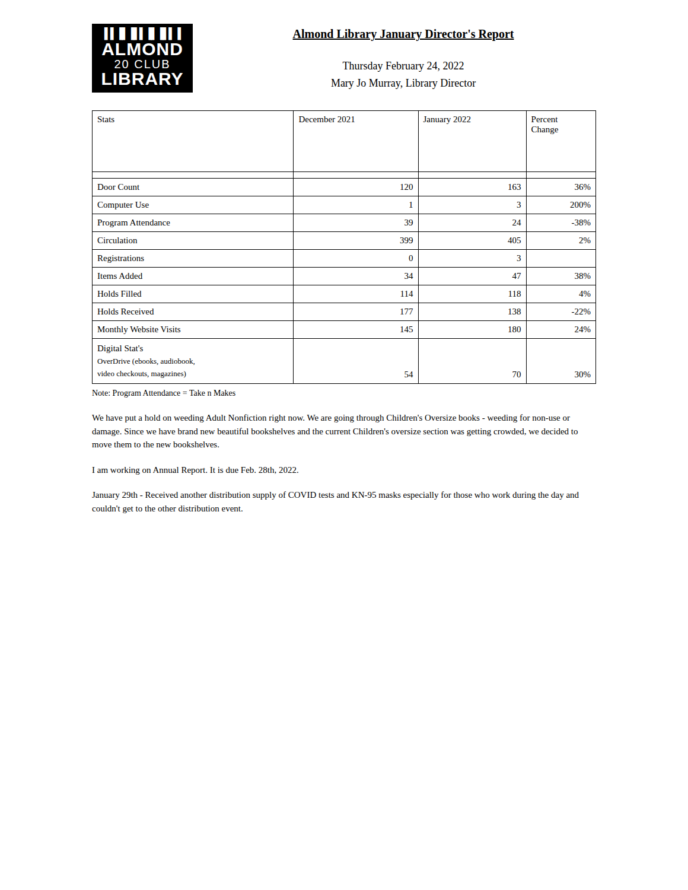▌▌▐▌▐▌▌▐▌▐▌▌▐ ALMOND 20 CLUB LIBRARY
Almond Library January Director's Report
Thursday February 24, 2022
Mary Jo Murray, Library Director
| Stats | December 2021 | January 2022 | Percent Change |
| --- | --- | --- | --- |
| Door Count | 120 | 163 | 36% |
| Computer Use | 1 | 3 | 200% |
| Program Attendance | 39 | 24 | -38% |
| Circulation | 399 | 405 | 2% |
| Registrations | 0 | 3 | |
| Items Added | 34 | 47 | 38% |
| Holds Filled | 114 | 118 | 4% |
| Holds Received | 177 | 138 | -22% |
| Monthly Website Visits | 145 | 180 | 24% |
| Digital Stat's OverDrive (ebooks, audiobook, video checkouts, magazines) | 54 | 70 | 30% |
Note: Program Attendance = Take n Makes
We have put a hold on weeding Adult Nonfiction right now. We are going through Children's Oversize books - weeding for non-use or damage. Since we have brand new beautiful bookshelves and the current Children's oversize section was getting crowded, we decided to move them to the new bookshelves.
I am working on Annual Report. It is due Feb. 28th, 2022.
January 29th - Received another distribution supply of COVID tests and KN-95 masks especially for those who work during the day and couldn't get to the other distribution event.